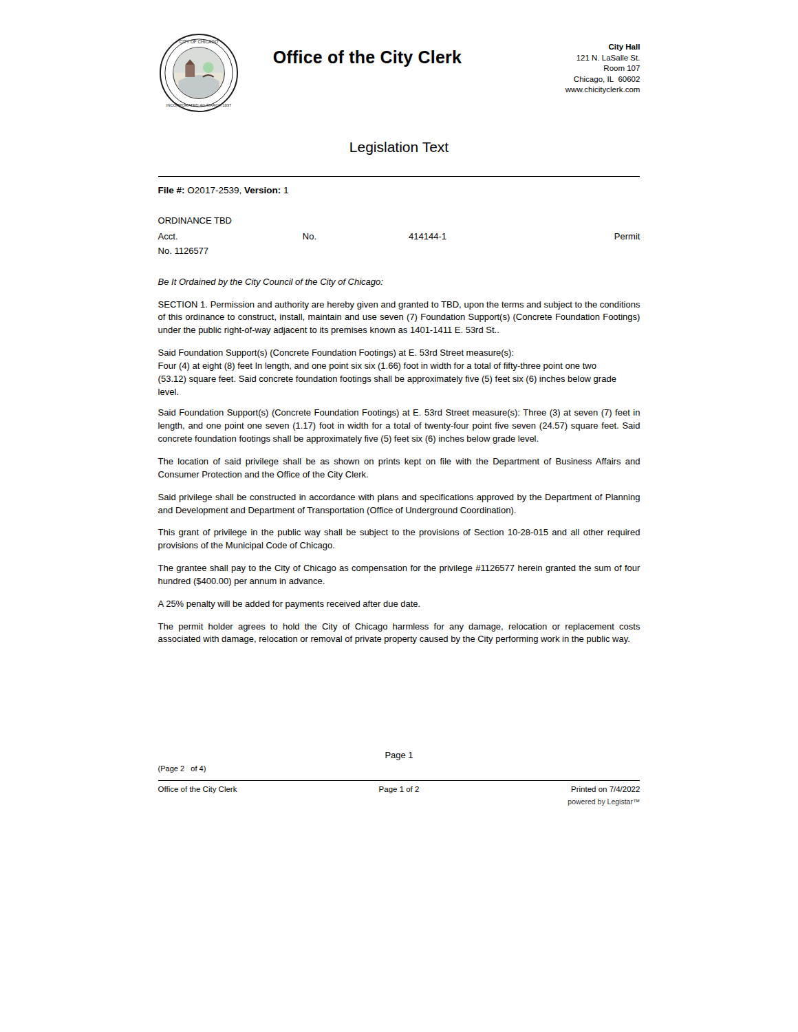CITY OF CHICAGO INCORPORATED 4th MARCH 1837
Office of the City Clerk
City Hall
121 N. LaSalle St.
Room 107
Chicago, IL 60602
www.chicityclerk.com
Legislation Text
File #: O2017-2539, Version: 1
ORDINANCE TBD
Acct.
No.
414144-1
Permit
No. 1126577
Be It Ordained by the City Council of the City of Chicago:
SECTION 1. Permission and authority are hereby given and granted to TBD, upon the terms and subject to the conditions of this ordinance to construct, install, maintain and use seven (7) Foundation Support(s) (Concrete Foundation Footings) under the public right-of-way adjacent to its premises known as 1401-1411 E. 53rd St..
Said Foundation Support(s) (Concrete Foundation Footings) at E. 53rd Street measure(s):
Four (4) at eight (8) feet In length, and one point six six (1.66) foot in width for a total of fifty-three point one two
(53.12) square feet. Said concrete foundation footings shall be approximately five (5) feet six (6) inches below grade
level.
Said Foundation Support(s) (Concrete Foundation Footings) at E. 53rd Street measure(s): Three (3) at seven (7) feet in length, and one point one seven (1.17) foot in width for a total of twenty-four point five seven (24.57) square feet. Said concrete foundation footings shall be approximately five (5) feet six (6) inches below grade level.
The location of said privilege shall be as shown on prints kept on file with the Department of Business Affairs and Consumer Protection and the Office of the City Clerk.
Said privilege shall be constructed in accordance with plans and specifications approved by the Department of Planning and Development and Department of Transportation (Office of Underground Coordination).
This grant of privilege in the public way shall be subject to the provisions of Section 10-28-015 and all other required provisions of the Municipal Code of Chicago.
The grantee shall pay to the City of Chicago as compensation for the privilege #1126577 herein granted the sum of four hundred ($400.00) per annum in advance.
A 25% penalty will be added for payments received after due date.
The permit holder agrees to hold the City of Chicago harmless for any damage, relocation or replacement costs associated with damage, relocation or removal of private property caused by the City performing work in the public way.
Page 1
(Page 2 of 4)
Office of the City Clerk
Page 1 of 2
Printed on 7/4/2022
powered by Legistar™